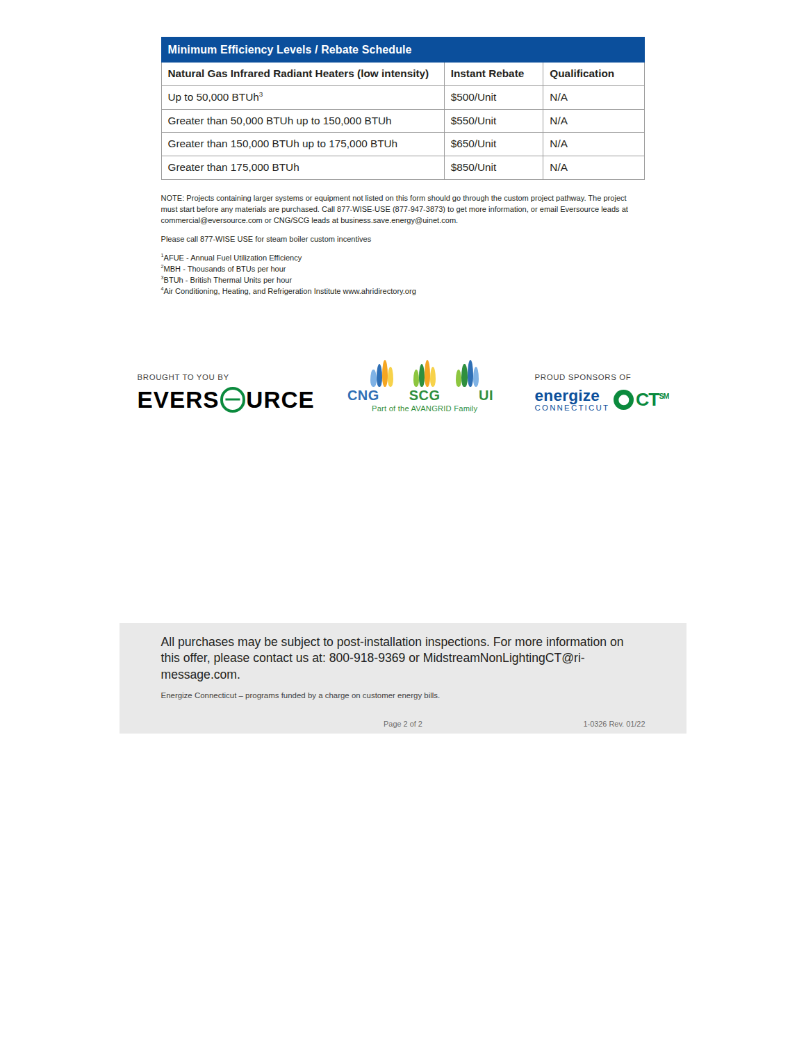| Minimum Efficiency Levels / Rebate Schedule |
| --- |
| Natural Gas Infrared Radiant Heaters (low intensity) | Instant Rebate | Qualification |
| Up to 50,000 BTUh 3 | $500/Unit | N/A |
| Greater than 50,000 BTUh up to 150,000 BTUh | $550/Unit | N/A |
| Greater than 150,000 BTUh up to 175,000 BTUh | $650/Unit | N/A |
| Greater than 175,000 BTUh | $850/Unit | N/A |
NOTE: Projects containing larger systems or equipment not listed on this form should go through the custom project pathway. The project must start before any materials are purchased. Call 877-WISE-USE (877-947-3873) to get more information, or email Eversource leads at commercial@eversource.com or CNG/SCG leads at business.save.energy@uinet.com.
Please call 877-WISE USE for steam boiler custom incentives
1AFUE - Annual Fuel Utilization Efficiency
2MBH - Thousands of BTUs per hour
3BTUh - British Thermal Units per hour
4Air Conditioning, Heating, and Refrigeration Institute www.ahridirectory.org
Brought to you by
EVERS URCE
CNG SCG UI
Part of the AVANGRID Family
Proud sponsors of
energize
CONNECTICUT
CTSM
All purchases may be subject to post-installation inspections. For more information on this offer, please contact us at: 800-918-9369 or MidstreamNonLightingCT@ri-message.com.
Energize Connecticut – programs funded by a charge on customer energy bills.
Page 2 of 2
1-0326 Rev. 01/22